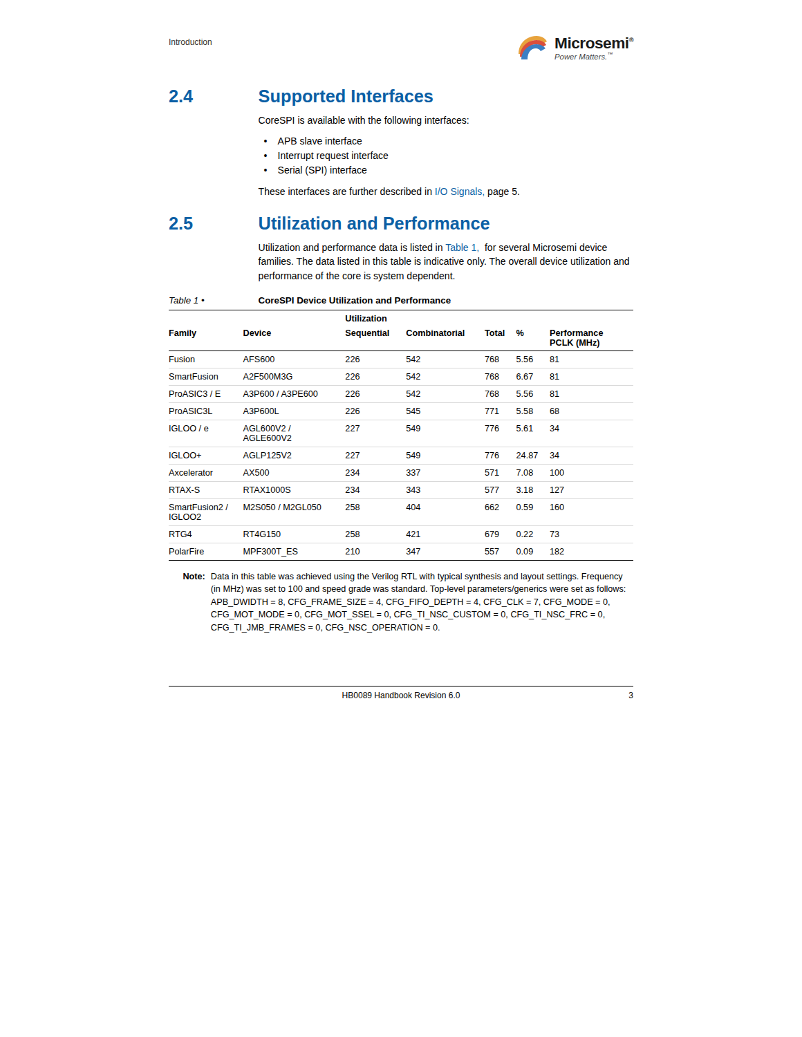Introduction
Microsemi®
Power Matters.™
2.4 Supported Interfaces
CoreSPI is available with the following interfaces:
APB slave interface
Interrupt request interface
Serial (SPI) interface
These interfaces are further described in I/O Signals, page 5.
2.5 Utilization and Performance
Utilization and performance data is listed in Table 1, for several Microsemi device families. The data listed in this table is indicative only. The overall device utilization and performance of the core is system dependent.
Table 1 • CoreSPI Device Utilization and Performance
| | | Utilization | |
| --- | --- | --- | --- |
| Family | Device | Sequential | Combinatorial | Total | % | Performance PCLK (MHz) |
| Fusion | AFS600 | 226 | 542 | 768 | 5.56 | 81 |
| SmartFusion | A2F500M3G | 226 | 542 | 768 | 6.67 | 81 |
| ProASIC3 / E | A3P600 / A3PE600 | 226 | 542 | 768 | 5.56 | 81 |
| ProASIC3L | A3P600L | 226 | 545 | 771 | 5.58 | 68 |
| IGLOO / e | AGL600V2 / AGLE600V2 | 227 | 549 | 776 | 5.61 | 34 |
| IGLOO+ | AGLP125V2 | 227 | 549 | 776 | 24.87 | 34 |
| Axcelerator | AX500 | 234 | 337 | 571 | 7.08 | 100 |
| RTAX-S | RTAX1000S | 234 | 343 | 577 | 3.18 | 127 |
| SmartFusion2 / IGLOO2 | M2S050 / M2GL050 | 258 | 404 | 662 | 0.59 | 160 |
| RTG4 | RT4G150 | 258 | 421 | 679 | 0.22 | 73 |
| PolarFire | MPF300T_ES | 210 | 347 | 557 | 0.09 | 182 |
Note:
Data in this table was achieved using the Verilog RTL with typical synthesis and layout settings. Frequency (in MHz) was set to 100 and speed grade was standard. Top-level parameters/generics were set as follows: APB_DWIDTH = 8, CFG_FRAME_SIZE = 4, CFG_FIFO_DEPTH = 4, CFG_CLK = 7, CFG_MODE = 0, CFG_MOT_MODE = 0, CFG_MOT_SSEL = 0, CFG_TI_NSC_CUSTOM = 0, CFG_TI_NSC_FRC = 0, CFG_TI_JMB_FRAMES = 0, CFG_NSC_OPERATION = 0.
HB0089 Handbook Revision 6.0
3